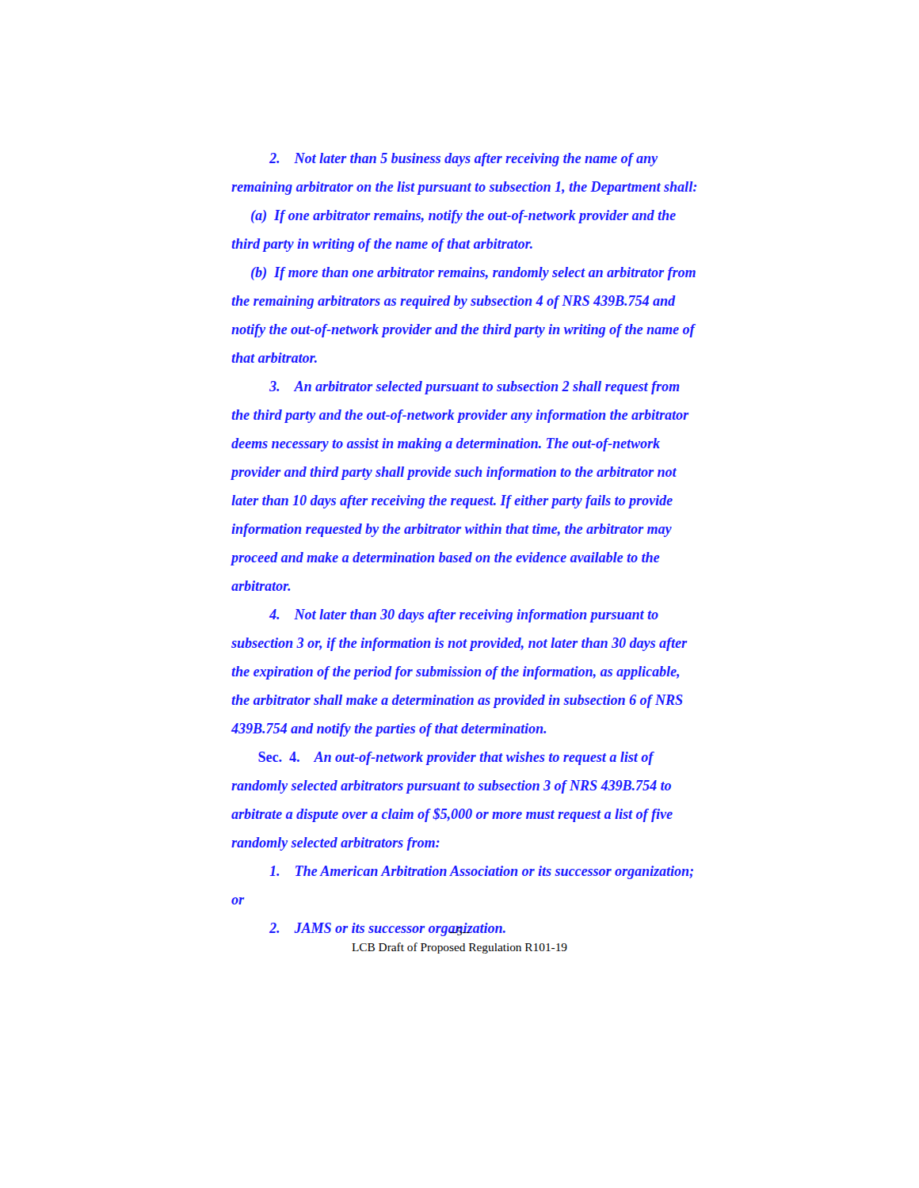2. Not later than 5 business days after receiving the name of any remaining arbitrator on the list pursuant to subsection 1, the Department shall:
(a) If one arbitrator remains, notify the out-of-network provider and the third party in writing of the name of that arbitrator.
(b) If more than one arbitrator remains, randomly select an arbitrator from the remaining arbitrators as required by subsection 4 of NRS 439B.754 and notify the out-of-network provider and the third party in writing of the name of that arbitrator.
3. An arbitrator selected pursuant to subsection 2 shall request from the third party and the out-of-network provider any information the arbitrator deems necessary to assist in making a determination. The out-of-network provider and third party shall provide such information to the arbitrator not later than 10 days after receiving the request. If either party fails to provide information requested by the arbitrator within that time, the arbitrator may proceed and make a determination based on the evidence available to the arbitrator.
4. Not later than 30 days after receiving information pursuant to subsection 3 or, if the information is not provided, not later than 30 days after the expiration of the period for submission of the information, as applicable, the arbitrator shall make a determination as provided in subsection 6 of NRS 439B.754 and notify the parties of that determination.
Sec. 4. An out-of-network provider that wishes to request a list of randomly selected arbitrators pursuant to subsection 3 of NRS 439B.754 to arbitrate a dispute over a claim of $5,000 or more must request a list of five randomly selected arbitrators from:
1. The American Arbitration Association or its successor organization; or
2. JAMS or its successor organization.
--5-- LCB Draft of Proposed Regulation R101-19